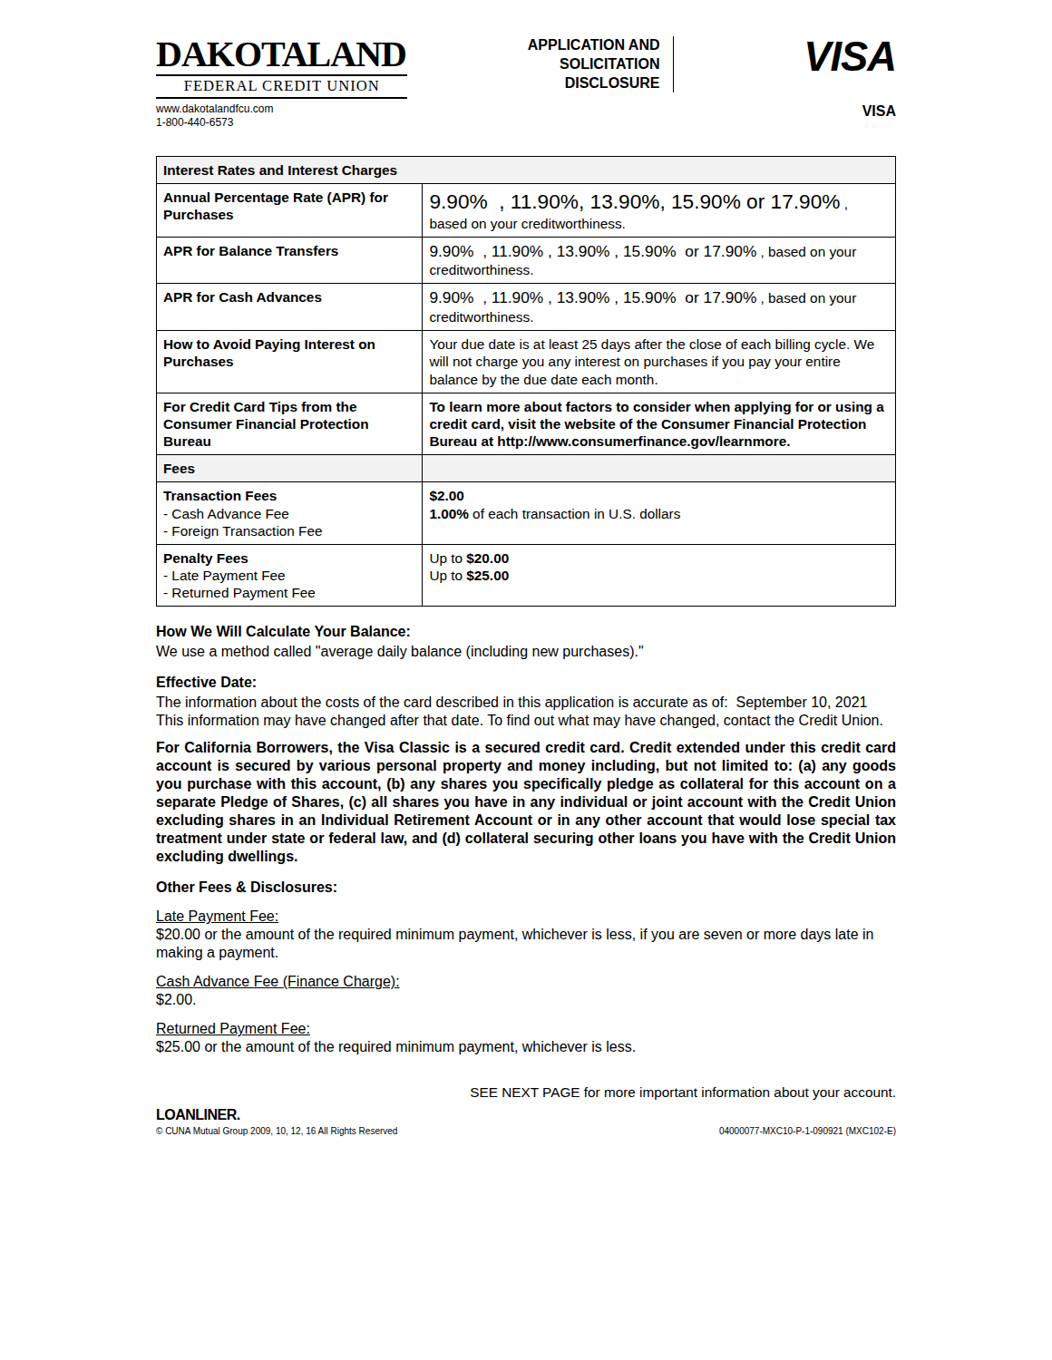DAKOTALAND
FEDERAL CREDIT UNION
www.dakotalandfcu.com
1-800-440-6573
APPLICATION AND
SOLICITATION
DISCLOSURE
VISA
VISA
| Interest Rates and Interest Charges |
| --- |
| Annual Percentage Rate (APR) for Purchases | 9.90% , 11.90%, 13.90%, 15.90% or 17.90% , based on your creditworthiness. |
| APR for Balance Transfers | 9.90% , 11.90% , 13.90% , 15.90% or 17.90% , based on your creditworthiness. |
| APR for Cash Advances | 9.90% , 11.90% , 13.90% , 15.90% or 17.90% , based on your creditworthiness. |
| How to Avoid Paying Interest on Purchases | Your due date is at least 25 days after the close of each billing cycle. We will not charge you any interest on purchases if you pay your entire balance by the due date each month. |
| For Credit Card Tips from the Consumer Financial Protection Bureau | To learn more about factors to consider when applying for or using a credit card, visit the website of the Consumer Financial Protection Bureau at http://www.consumerfinance.gov/learnmore. |
| Fees | |
| Transaction Fees - Cash Advance Fee - Foreign Transaction Fee | $2.00 1.00% of each transaction in U.S. dollars |
| Penalty Fees - Late Payment Fee - Returned Payment Fee | Up to $20.00 Up to $25.00 |
How We Will Calculate Your Balance:
We use a method called "average daily balance (including new purchases)."
Effective Date:
The information about the costs of the card described in this application is accurate as of: September 10, 2021
This information may have changed after that date. To find out what may have changed, contact the Credit Union.
For California Borrowers, the Visa Classic is a secured credit card. Credit extended under this credit card account is secured by various personal property and money including, but not limited to: (a) any goods you purchase with this account, (b) any shares you specifically pledge as collateral for this account on a separate Pledge of Shares, (c) all shares you have in any individual or joint account with the Credit Union excluding shares in an Individual Retirement Account or in any other account that would lose special tax treatment under state or federal law, and (d) collateral securing other loans you have with the Credit Union excluding dwellings.
Other Fees & Disclosures:
Late Payment Fee:
$20.00 or the amount of the required minimum payment, whichever is less, if you are seven or more days late in making a payment.
Cash Advance Fee (Finance Charge):
$2.00.
Returned Payment Fee:
$25.00 or the amount of the required minimum payment, whichever is less.
SEE NEXT PAGE for more important information about your account.
LOANLINER.
© CUNA Mutual Group 2009, 10, 12, 16 All Rights Reserved
04000077-MXC10-P-1-090921 (MXC102-E)